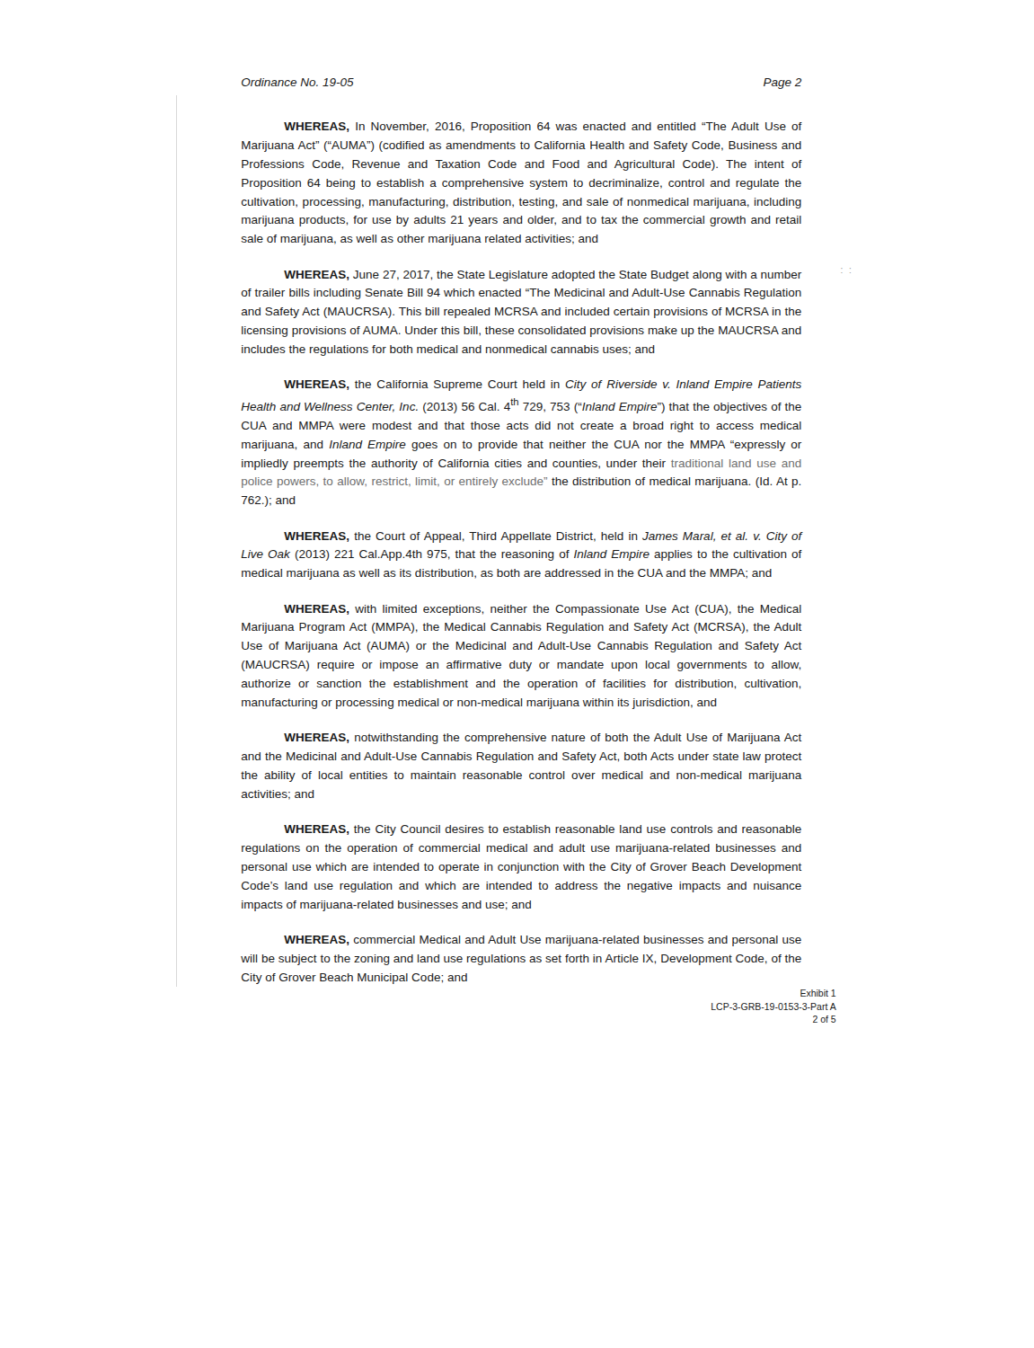: :
Ordinance No. 19-05 Page 2
WHEREAS, In November, 2016, Proposition 64 was enacted and entitled “The Adult Use of Marijuana Act” (“AUMA”) (codified as amendments to California Health and Safety Code, Business and Professions Code, Revenue and Taxation Code and Food and Agricultural Code). The intent of Proposition 64 being to establish a comprehensive system to decriminalize, control and regulate the cultivation, processing, manufacturing, distribution, testing, and sale of nonmedical marijuana, including marijuana products, for use by adults 21 years and older, and to tax the commercial growth and retail sale of marijuana, as well as other marijuana related activities; and
WHEREAS, June 27, 2017, the State Legislature adopted the State Budget along with a number of trailer bills including Senate Bill 94 which enacted “The Medicinal and Adult-Use Cannabis Regulation and Safety Act (MAUCRSA). This bill repealed MCRSA and included certain provisions of MCRSA in the licensing provisions of AUMA. Under this bill, these consolidated provisions make up the MAUCRSA and includes the regulations for both medical and nonmedical cannabis uses; and
WHEREAS, the California Supreme Court held in City of Riverside v. Inland Empire Patients Health and Wellness Center, Inc. (2013) 56 Cal. 4th 729, 753 (“Inland Empire”) that the objectives of the CUA and MMPA were modest and that those acts did not create a broad right to access medical marijuana, and Inland Empire goes on to provide that neither the CUA nor the MMPA “expressly or impliedly preempts the authority of California cities and counties, under their traditional land use and police powers, to allow, restrict, limit, or entirely exclude” the distribution of medical marijuana. (Id. At p. 762.); and
WHEREAS, the Court of Appeal, Third Appellate District, held in James Maral, et al. v. City of Live Oak (2013) 221 Cal.App.4th 975, that the reasoning of Inland Empire applies to the cultivation of medical marijuana as well as its distribution, as both are addressed in the CUA and the MMPA; and
WHEREAS, with limited exceptions, neither the Compassionate Use Act (CUA), the Medical Marijuana Program Act (MMPA), the Medical Cannabis Regulation and Safety Act (MCRSA), the Adult Use of Marijuana Act (AUMA) or the Medicinal and Adult-Use Cannabis Regulation and Safety Act (MAUCRSA) require or impose an affirmative duty or mandate upon local governments to allow, authorize or sanction the establishment and the operation of facilities for distribution, cultivation, manufacturing or processing medical or non-medical marijuana within its jurisdiction, and
WHEREAS, notwithstanding the comprehensive nature of both the Adult Use of Marijuana Act and the Medicinal and Adult-Use Cannabis Regulation and Safety Act, both Acts under state law protect the ability of local entities to maintain reasonable control over medical and non-medical marijuana activities; and
WHEREAS, the City Council desires to establish reasonable land use controls and reasonable regulations on the operation of commercial medical and adult use marijuana-related businesses and personal use which are intended to operate in conjunction with the City of Grover Beach Development Code’s land use regulation and which are intended to address the negative impacts and nuisance impacts of marijuana-related businesses and use; and
WHEREAS, commercial Medical and Adult Use marijuana-related businesses and personal use will be subject to the zoning and land use regulations as set forth in Article IX, Development Code, of the City of Grover Beach Municipal Code; and
Exhibit 1
LCP-3-GRB-19-0153-3-Part A
2 of 5